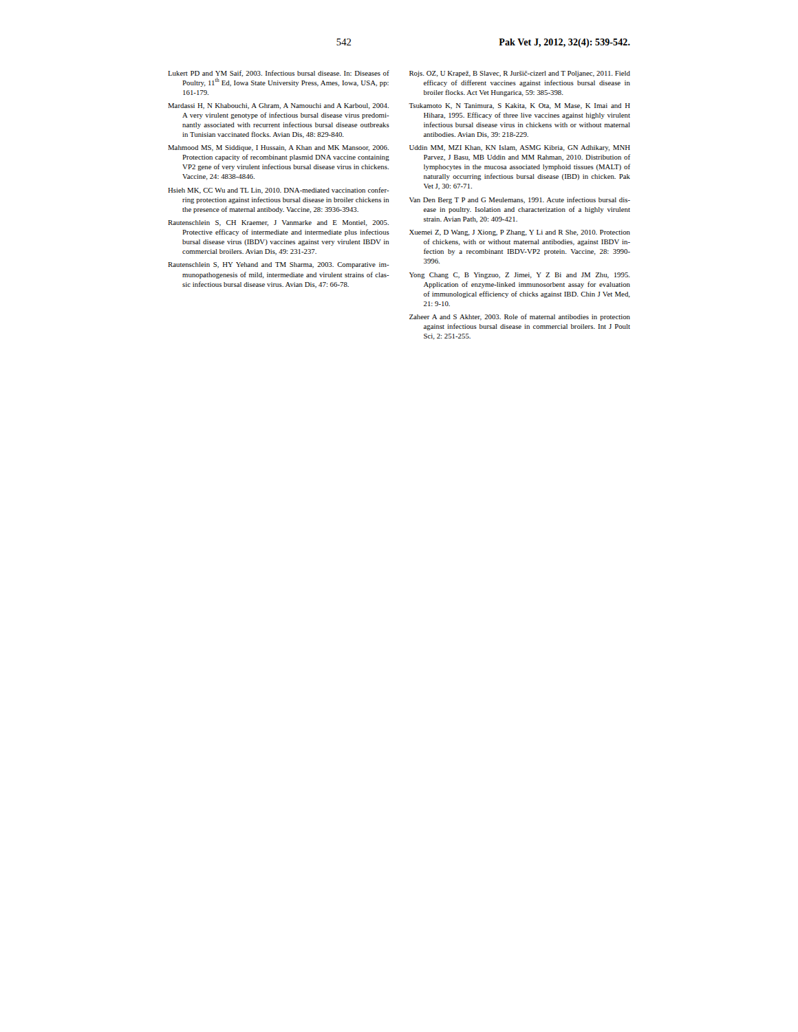542
Pak Vet J, 2012, 32(4): 539-542.
Lukert PD and YM Saif, 2003. Infectious bursal disease. In: Diseases of Poultry, 11th Ed, Iowa State University Press, Ames, Iowa, USA, pp: 161-179.
Mardassi H, N Khabouchi, A Ghram, A Namouchi and A Karboul, 2004. A very virulent genotype of infectious bursal disease virus predominantly associated with recurrent infectious bursal disease outbreaks in Tunisian vaccinated flocks. Avian Dis, 48: 829-840.
Mahmood MS, M Siddique, I Hussain, A Khan and MK Mansoor, 2006. Protection capacity of recombinant plasmid DNA vaccine containing VP2 gene of very virulent infectious bursal disease virus in chickens. Vaccine, 24: 4838-4846.
Hsieh MK, CC Wu and TL Lin, 2010. DNA-mediated vaccination conferring protection against infectious bursal disease in broiler chickens in the presence of maternal antibody. Vaccine, 28: 3936-3943.
Rautenschlein S, CH Kraemer, J Vanmarke and E Montiel, 2005. Protective efficacy of intermediate and intermediate plus infectious bursal disease virus (IBDV) vaccines against very virulent IBDV in commercial broilers. Avian Dis, 49: 231-237.
Rautenschlein S, HY Yehand and TM Sharma, 2003. Comparative immunopathogenesis of mild, intermediate and virulent strains of classic infectious bursal disease virus. Avian Dis, 47: 66-78.
Rojs. OZ, U Krapež, B Slavec, R Juršič-cizerl and T Poljanec, 2011. Field efficacy of different vaccines against infectious bursal disease in broiler flocks. Act Vet Hungarica, 59: 385-398.
Tsukamoto K, N Tanimura, S Kakita, K Ota, M Mase, K Imai and H Hihara, 1995. Efficacy of three live vaccines against highly virulent infectious bursal disease virus in chickens with or without maternal antibodies. Avian Dis, 39: 218-229.
Uddin MM, MZI Khan, KN Islam, ASMG Kibria, GN Adhikary, MNH Parvez, J Basu, MB Uddin and MM Rahman, 2010. Distribution of lymphocytes in the mucosa associated lymphoid tissues (MALT) of naturally occurring infectious bursal disease (IBD) in chicken. Pak Vet J, 30: 67-71.
Van Den Berg T P and G Meulemans, 1991. Acute infectious bursal disease in poultry. Isolation and characterization of a highly virulent strain. Avian Path, 20: 409-421.
Xuemei Z, D Wang, J Xiong, P Zhang, Y Li and R She, 2010. Protection of chickens, with or without maternal antibodies, against IBDV infection by a recombinant IBDV-VP2 protein. Vaccine, 28: 3990-3996.
Yong Chang C, B Yingzuo, Z Jimei, Y Z Bi and JM Zhu, 1995. Application of enzyme-linked immunosorbent assay for evaluation of immunological efficiency of chicks against IBD. Chin J Vet Med, 21: 9-10.
Zaheer A and S Akhter, 2003. Role of maternal antibodies in protection against infectious bursal disease in commercial broilers. Int J Poult Sci, 2: 251-255.